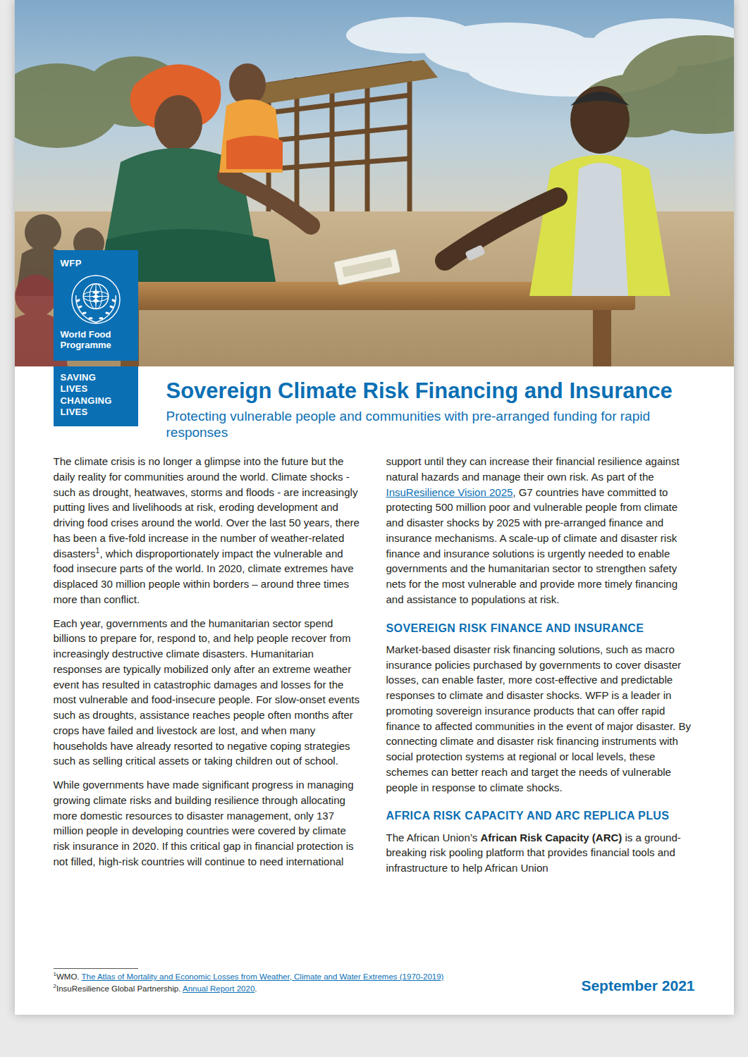WFP
World Food
Programme
SAVING
LIVES
CHANGING
LIVES
Sovereign Climate Risk Financing and Insurance
Protecting vulnerable people and communities with pre-arranged funding for rapid responses
The climate crisis is no longer a glimpse into the future but the daily reality for communities around the world. Climate shocks - such as drought, heatwaves, storms and floods - are increasingly putting lives and livelihoods at risk, eroding development and driving food crises around the world. Over the last 50 years, there has been a five-fold increase in the number of weather-related disasters1, which disproportionately impact the vulnerable and food insecure parts of the world. In 2020, climate extremes have displaced 30 million people within borders – around three times more than conflict.
Each year, governments and the humanitarian sector spend billions to prepare for, respond to, and help people recover from increasingly destructive climate disasters. Humanitarian responses are typically mobilized only after an extreme weather event has resulted in catastrophic damages and losses for the most vulnerable and food-insecure people. For slow-onset events such as droughts, assistance reaches people often months after crops have failed and livestock are lost, and when many households have already resorted to negative coping strategies such as selling critical assets or taking children out of school.
While governments have made significant progress in managing growing climate risks and building resilience through allocating more domestic resources to disaster management, only 137 million people in developing countries were covered by climate risk insurance in 2020. If this critical gap in financial protection is not filled, high-risk countries will continue to need international support until they can increase their financial resilience against natural hazards and manage their own risk. As part of the InsuResilience Vision 2025, G7 countries have committed to protecting 500 million poor and vulnerable people from climate and disaster shocks by 2025 with pre-arranged finance and insurance mechanisms. A scale-up of climate and disaster risk finance and insurance solutions is urgently needed to enable governments and the humanitarian sector to strengthen safety nets for the most vulnerable and provide more timely financing and assistance to populations at risk.
Sovereign risk finance and insurance
Market-based disaster risk financing solutions, such as macro insurance policies purchased by governments to cover disaster losses, can enable faster, more cost-effective and predictable responses to climate and disaster shocks. WFP is a leader in promoting sovereign insurance products that can offer rapid finance to affected communities in the event of major disaster. By connecting climate and disaster risk financing instruments with social protection systems at regional or local levels, these schemes can better reach and target the needs of vulnerable people in response to climate shocks.
Africa Risk Capacity and ARC Replica Plus
The African Union’s African Risk Capacity (ARC) is a ground-breaking risk pooling platform that provides financial tools and infrastructure to help African Union
1WMO. The Atlas of Mortality and Economic Losses from Weather, Climate and Water Extremes (1970-2019)
2InsuResilience Global Partnership. Annual Report 2020.
September 2021